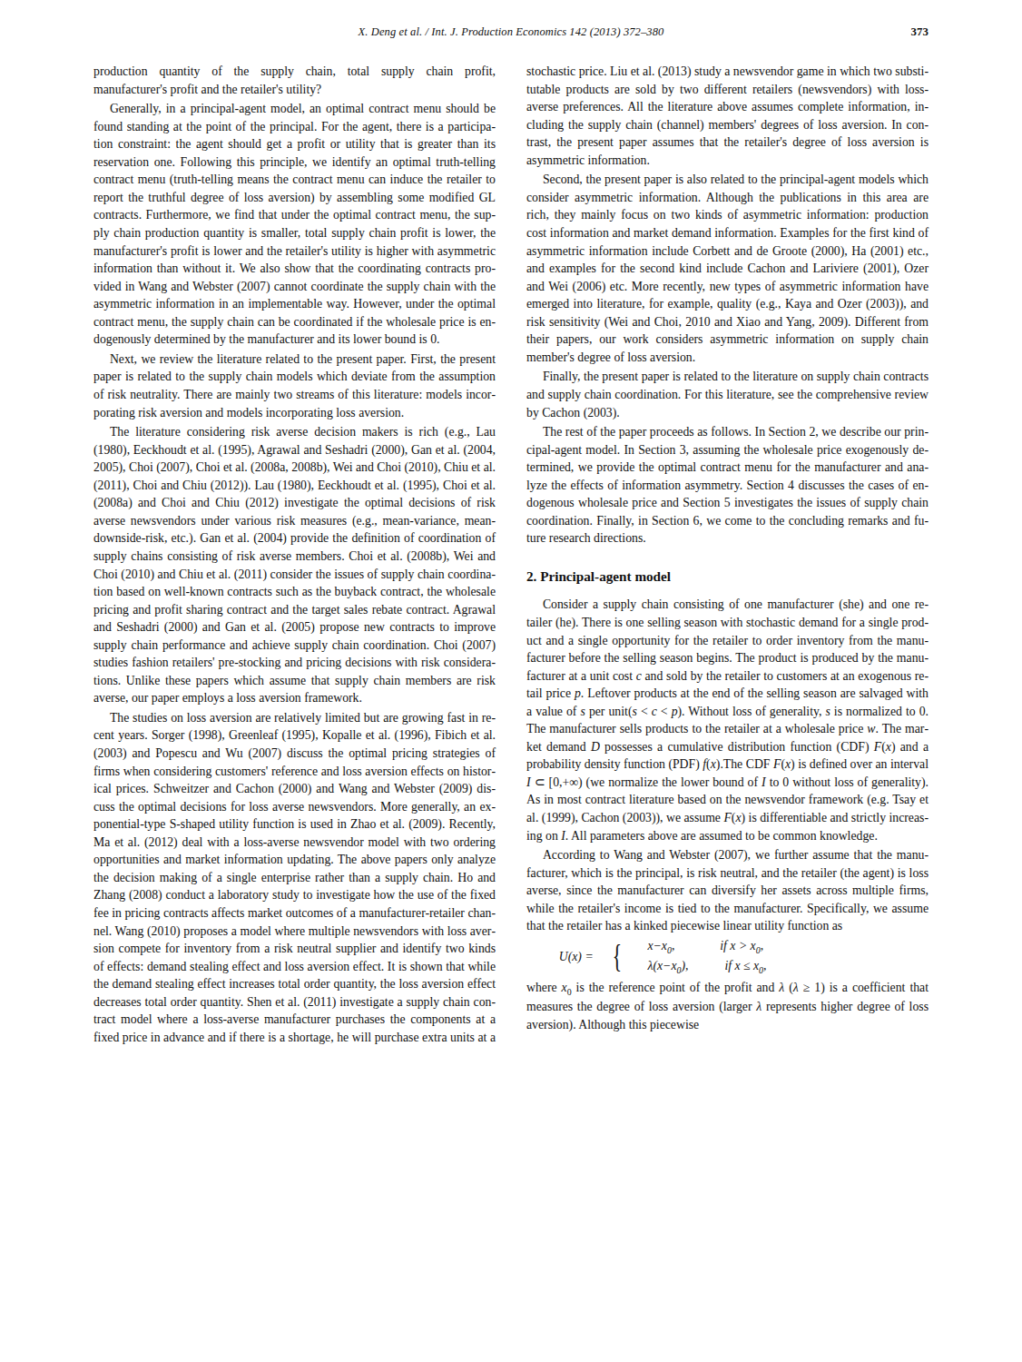X. Deng et al. / Int. J. Production Economics 142 (2013) 372–380 373
production quantity of the supply chain, total supply chain profit, manufacturer's profit and the retailer's utility?
Generally, in a principal-agent model, an optimal contract menu should be found standing at the point of the principal. For the agent, there is a participation constraint: the agent should get a profit or utility that is greater than its reservation one. Following this principle, we identify an optimal truth-telling contract menu (truth-telling means the contract menu can induce the retailer to report the truthful degree of loss aversion) by assembling some modified GL contracts. Furthermore, we find that under the optimal contract menu, the supply chain production quantity is smaller, total supply chain profit is lower, the manufacturer's profit is lower and the retailer's utility is higher with asymmetric information than without it. We also show that the coordinating contracts provided in Wang and Webster (2007) cannot coordinate the supply chain with the asymmetric information in an implementable way. However, under the optimal contract menu, the supply chain can be coordinated if the wholesale price is endogenously determined by the manufacturer and its lower bound is 0.
Next, we review the literature related to the present paper. First, the present paper is related to the supply chain models which deviate from the assumption of risk neutrality. There are mainly two streams of this literature: models incorporating risk aversion and models incorporating loss aversion.
The literature considering risk averse decision makers is rich (e.g., Lau (1980), Eeckhoudt et al. (1995), Agrawal and Seshadri (2000), Gan et al. (2004, 2005), Choi (2007), Choi et al. (2008a, 2008b), Wei and Choi (2010), Chiu et al. (2011), Choi and Chiu (2012)). Lau (1980), Eeckhoudt et al. (1995), Choi et al. (2008a) and Choi and Chiu (2012) investigate the optimal decisions of risk averse newsvendors under various risk measures (e.g., mean-variance, mean-downside-risk, etc.). Gan et al. (2004) provide the definition of coordination of supply chains consisting of risk averse members. Choi et al. (2008b), Wei and Choi (2010) and Chiu et al. (2011) consider the issues of supply chain coordination based on well-known contracts such as the buyback contract, the wholesale pricing and profit sharing contract and the target sales rebate contract. Agrawal and Seshadri (2000) and Gan et al. (2005) propose new contracts to improve supply chain performance and achieve supply chain coordination. Choi (2007) studies fashion retailers' pre-stocking and pricing decisions with risk considerations. Unlike these papers which assume that supply chain members are risk averse, our paper employs a loss aversion framework.
The studies on loss aversion are relatively limited but are growing fast in recent years. Sorger (1998), Greenleaf (1995), Kopalle et al. (1996), Fibich et al. (2003) and Popescu and Wu (2007) discuss the optimal pricing strategies of firms when considering customers' reference and loss aversion effects on historical prices. Schweitzer and Cachon (2000) and Wang and Webster (2009) discuss the optimal decisions for loss averse newsvendors. More generally, an exponential-type S-shaped utility function is used in Zhao et al. (2009). Recently, Ma et al. (2012) deal with a loss-averse newsvendor model with two ordering opportunities and market information updating. The above papers only analyze the decision making of a single enterprise rather than a supply chain. Ho and Zhang (2008) conduct a laboratory study to investigate how the use of the fixed fee in pricing contracts affects market outcomes of a manufacturer-retailer channel. Wang (2010) proposes a model where multiple newsvendors with loss aversion compete for inventory from a risk neutral supplier and identify two kinds of effects: demand stealing effect and loss aversion effect. It is shown that while the demand stealing effect increases total order quantity, the loss aversion effect decreases total order quantity. Shen et al. (2011) investigate a supply chain contract model where a loss-averse manufacturer purchases the components at a fixed price in advance and if there is a shortage, he will purchase extra units at a stochastic price. Liu et al. (2013) study a newsvendor game in which two substitutable products are sold by two different retailers (newsvendors) with loss-averse preferences. All the literature above assumes complete information, including the supply chain (channel) members' degrees of loss aversion. In contrast, the present paper assumes that the retailer's degree of loss aversion is asymmetric information.
Second, the present paper is also related to the principal-agent models which consider asymmetric information. Although the publications in this area are rich, they mainly focus on two kinds of asymmetric information: production cost information and market demand information. Examples for the first kind of asymmetric information include Corbett and de Groote (2000), Ha (2001) etc., and examples for the second kind include Cachon and Lariviere (2001), Ozer and Wei (2006) etc. More recently, new types of asymmetric information have emerged into literature, for example, quality (e.g., Kaya and Ozer (2003)), and risk sensitivity (Wei and Choi, 2010 and Xiao and Yang, 2009). Different from their papers, our work considers asymmetric information on supply chain member's degree of loss aversion.
Finally, the present paper is related to the literature on supply chain contracts and supply chain coordination. For this literature, see the comprehensive review by Cachon (2003).
The rest of the paper proceeds as follows. In Section 2, we describe our principal-agent model. In Section 3, assuming the wholesale price exogenously determined, we provide the optimal contract menu for the manufacturer and analyze the effects of information asymmetry. Section 4 discusses the cases of endogenous wholesale price and Section 5 investigates the issues of supply chain coordination. Finally, in Section 6, we come to the concluding remarks and future research directions.
2. Principal-agent model
Consider a supply chain consisting of one manufacturer (she) and one retailer (he). There is one selling season with stochastic demand for a single product and a single opportunity for the retailer to order inventory from the manufacturer before the selling season begins. The product is produced by the manufacturer at a unit cost c and sold by the retailer to customers at an exogenous retail price p. Leftover products at the end of the selling season are salvaged with a value of s per unit(s < c < p). Without loss of generality, s is normalized to 0. The manufacturer sells products to the retailer at a wholesale price w. The market demand D possesses a cumulative distribution function (CDF) F(x) and a probability density function (PDF) f(x).The CDF F(x) is defined over an interval I ⊂ [0,+∞) (we normalize the lower bound of I to 0 without loss of generality). As in most contract literature based on the newsvendor framework (e.g. Tsay et al. (1999), Cachon (2003)), we assume F(x) is differentiable and strictly increasing on I. All parameters above are assumed to be common knowledge.
According to Wang and Webster (2007), we further assume that the manufacturer, which is the principal, is risk neutral, and the retailer (the agent) is loss averse, since the manufacturer can diversify her assets across multiple firms, while the retailer's income is tied to the manufacturer. Specifically, we assume that the retailer has a kinked piecewise linear utility function as
U(x) = { x−x0, if x > x0, λ(x−x0), if x ≤ x0,
where x0 is the reference point of the profit and λ (λ ≥ 1) is a coefficient that measures the degree of loss aversion (larger λ represents higher degree of loss aversion). Although this piecewise